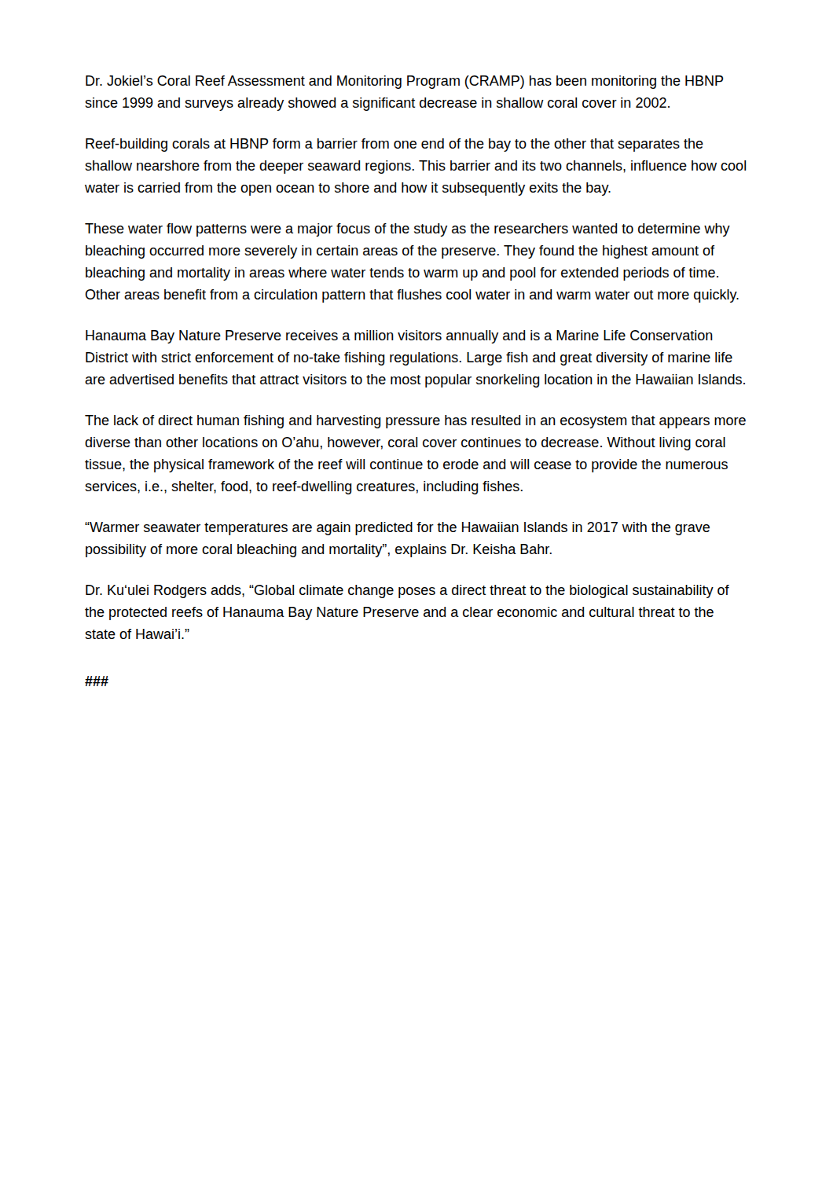Dr. Jokiel’s Coral Reef Assessment and Monitoring Program (CRAMP) has been monitoring the HBNP since 1999 and surveys already showed a significant decrease in shallow coral cover in 2002.
Reef-building corals at HBNP form a barrier from one end of the bay to the other that separates the shallow nearshore from the deeper seaward regions. This barrier and its two channels, influence how cool water is carried from the open ocean to shore and how it subsequently exits the bay.
These water flow patterns were a major focus of the study as the researchers wanted to determine why bleaching occurred more severely in certain areas of the preserve. They found the highest amount of bleaching and mortality in areas where water tends to warm up and pool for extended periods of time. Other areas benefit from a circulation pattern that flushes cool water in and warm water out more quickly.
Hanauma Bay Nature Preserve receives a million visitors annually and is a Marine Life Conservation District with strict enforcement of no-take fishing regulations. Large fish and great diversity of marine life are advertised benefits that attract visitors to the most popular snorkeling location in the Hawaiian Islands.
The lack of direct human fishing and harvesting pressure has resulted in an ecosystem that appears more diverse than other locations on O’ahu, however, coral cover continues to decrease. Without living coral tissue, the physical framework of the reef will continue to erode and will cease to provide the numerous services, i.e., shelter, food, to reef-dwelling creatures, including fishes.
“Warmer seawater temperatures are again predicted for the Hawaiian Islands in 2017 with the grave possibility of more coral bleaching and mortality”, explains Dr. Keisha Bahr.
Dr. Ku‘ulei Rodgers adds, “Global climate change poses a direct threat to the biological sustainability of the protected reefs of Hanauma Bay Nature Preserve and a clear economic and cultural threat to the state of Hawai’i.”
###